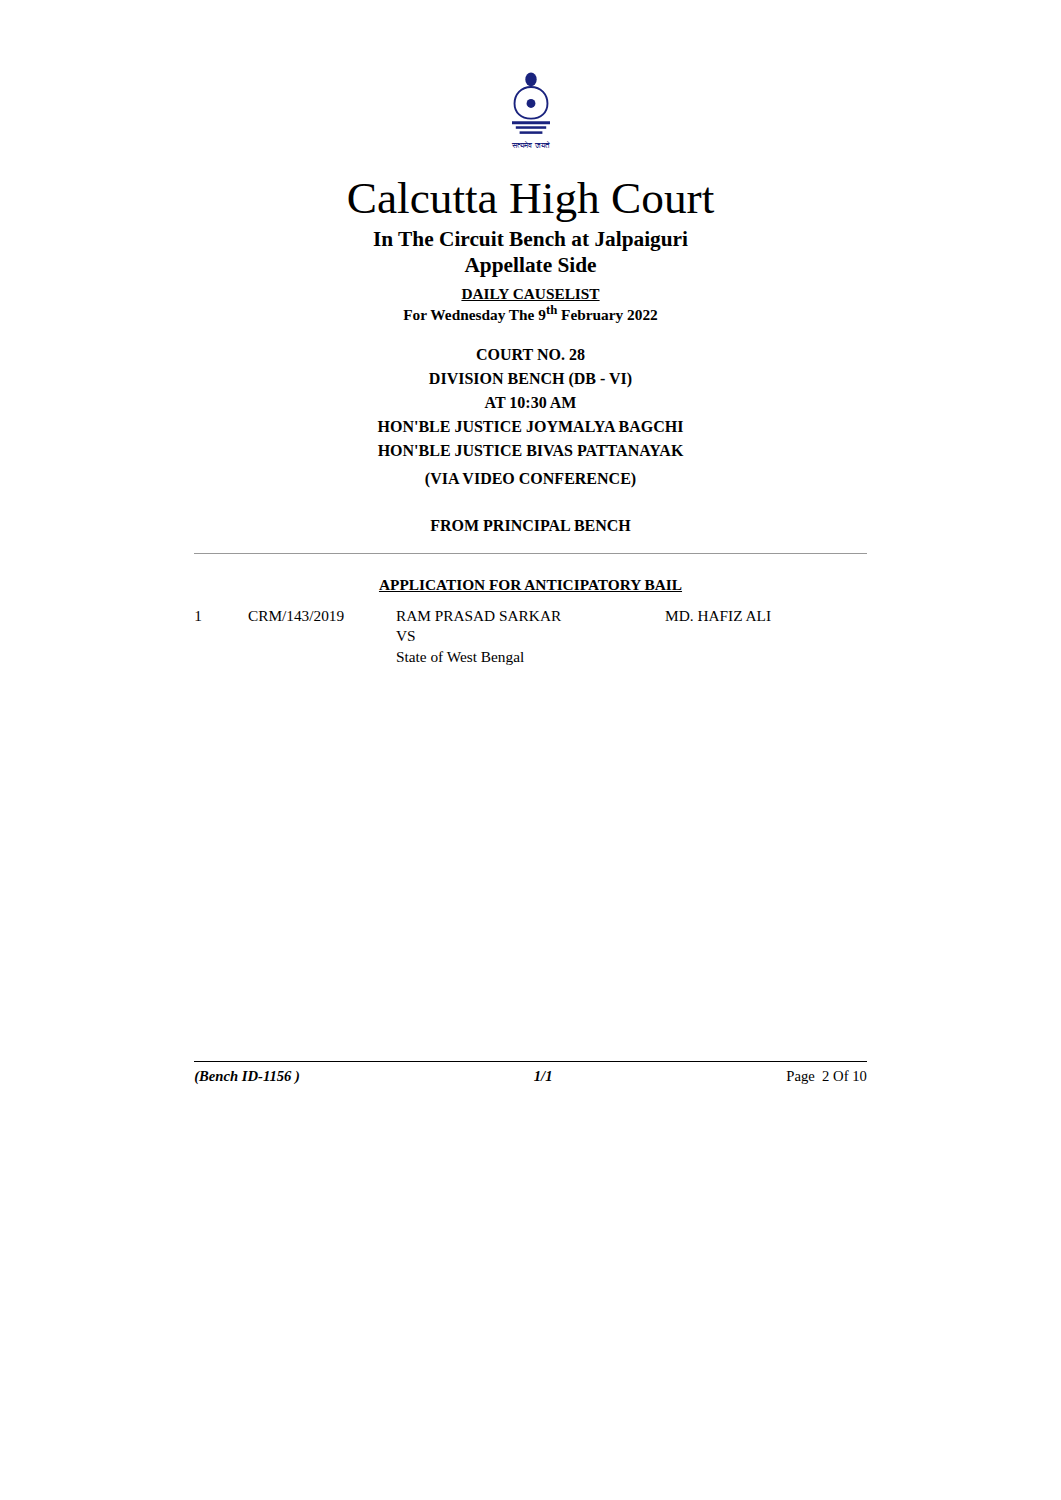Calcutta High Court
In The Circuit Bench at Jalpaiguri
Appellate Side
DAILY CAUSELIST
For Wednesday The 9th February 2022
COURT NO. 28
DIVISION BENCH (DB - VI)
AT 10:30 AM
HON'BLE JUSTICE JOYMALYA BAGCHI
HON'BLE JUSTICE BIVAS PATTANAYAK
(VIA VIDEO CONFERENCE)
FROM PRINCIPAL BENCH
APPLICATION FOR ANTICIPATORY BAIL
| 1 | CRM/143/2019 | RAM PRASAD SARKAR VS State of West Bengal | MD. HAFIZ ALI |
(Bench ID-1156 ) 1/1 Page 2 Of 10